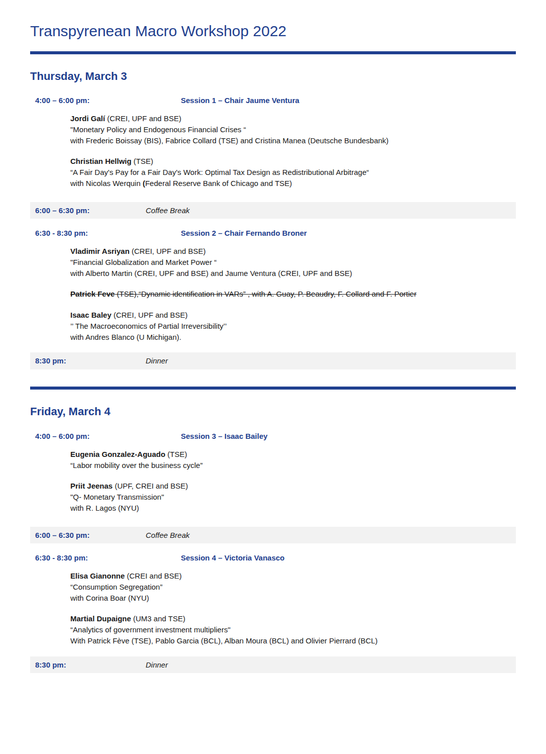Transpyrenean Macro Workshop 2022
Thursday, March 3
4:00 – 6:00 pm:
Session 1 – Chair Jaume Ventura
Jordi Galí (CREI, UPF and BSE)
"Monetary Policy and Endogenous Financial Crises “
with Frederic Boissay (BIS), Fabrice Collard (TSE) and Cristina Manea (Deutsche Bundesbank)
Christian Hellwig (TSE)
“A Fair Day's Pay for a Fair Day's Work: Optimal Tax Design as Redistributional Arbitrage“
with Nicolas Werquin (Federal Reserve Bank of Chicago and TSE)
6:00 – 6:30 pm:
Coffee Break
6:30 - 8:30 pm:
Session 2 – Chair Fernando Broner
Vladimir Asriyan (CREI, UPF and BSE)
"Financial Globalization and Market Power “
with Alberto Martin (CREI, UPF and BSE) and Jaume Ventura (CREI, UPF and BSE)
Patrick Feve (TSE),“Dynamic identification in VARs” , with A. Guay, P. Beaudry, F. Collard and F. Portier
Isaac Baley (CREI, UPF and BSE)
’’ The Macroeconomics of Partial Irreversibility’’
with Andres Blanco (U Michigan).
8:30 pm:
Dinner
Friday, March 4
4:00 – 6:00 pm:
Session 3 – Isaac Bailey
Eugenia Gonzalez-Aguado (TSE)
“Labor mobility over the business cycle”
Priit Jeenas (UPF, CREI and BSE)
"Q- Monetary Transmission"
with R. Lagos (NYU)
6:00 – 6:30 pm:
Coffee Break
6:30 - 8:30 pm:
Session 4 – Victoria Vanasco
Elisa Gianonne (CREI and BSE)
“Consumption Segregation”
with Corina Boar (NYU)
Martial Dupaigne (UM3 and TSE)
“Analytics of government investment multipliers"
With Patrick Fève (TSE), Pablo Garcia (BCL), Alban Moura (BCL) and Olivier Pierrard (BCL)
8:30 pm:
Dinner